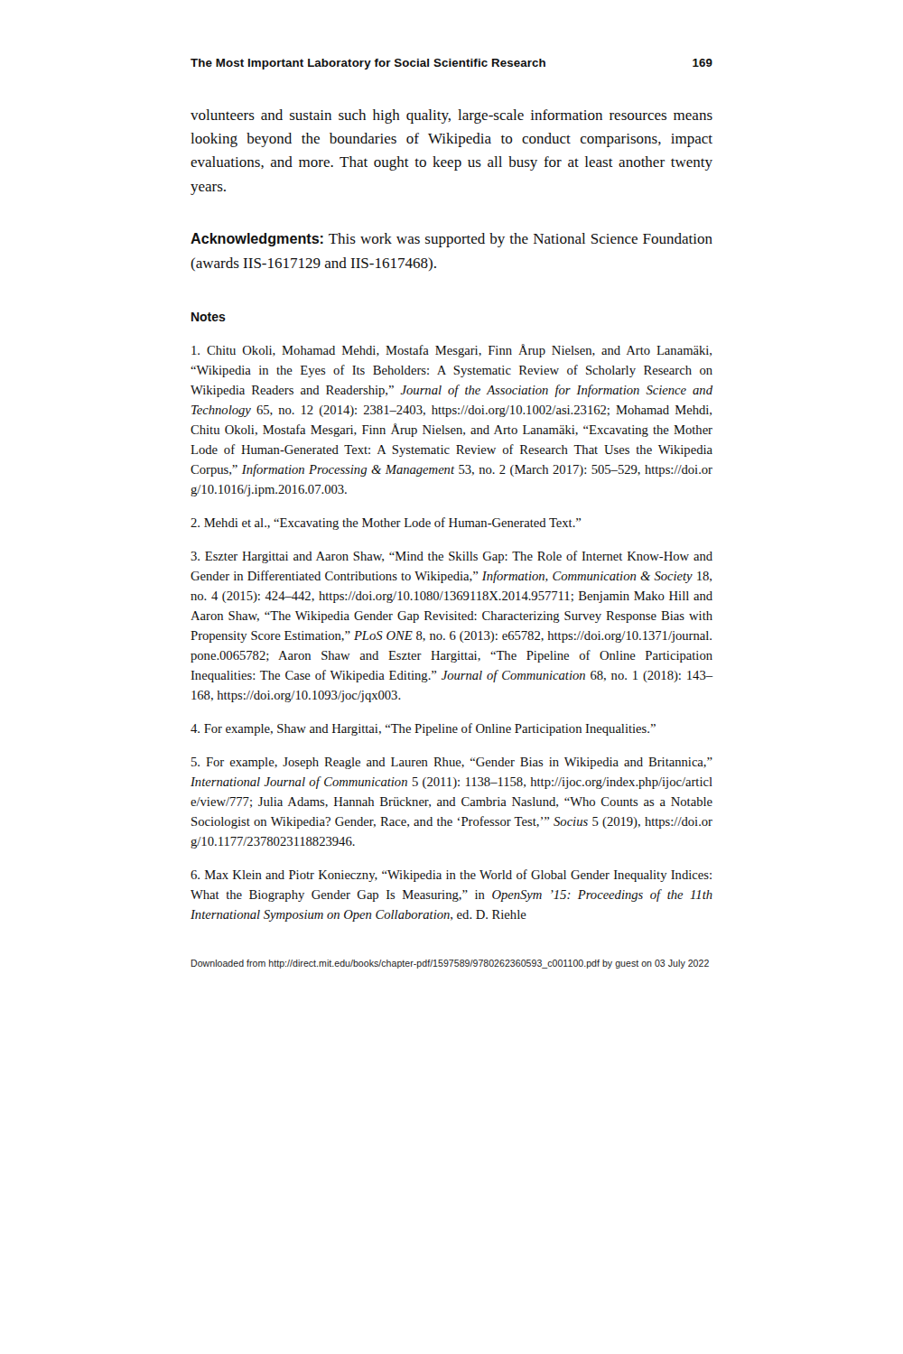The Most Important Laboratory for Social Scientific Research 169
volunteers and sustain such high quality, large-scale information resources means looking beyond the boundaries of Wikipedia to conduct comparisons, impact evaluations, and more. That ought to keep us all busy for at least another twenty years.
Acknowledgments: This work was supported by the National Science Foundation (awards IIS-1617129 and IIS-1617468).
Notes
Chitu Okoli, Mohamad Mehdi, Mostafa Mesgari, Finn Årup Nielsen, and Arto Lanamäki, “Wikipedia in the Eyes of Its Beholders: A Systematic Review of Scholarly Research on Wikipedia Readers and Readership,” Journal of the Association for Information Science and Technology 65, no. 12 (2014): 2381–2403, https://doi.org/10.1002/asi.23162; Mohamad Mehdi, Chitu Okoli, Mostafa Mesgari, Finn Årup Nielsen, and Arto Lanamäki, “Excavating the Mother Lode of Human-Generated Text: A Systematic Review of Research That Uses the Wikipedia Corpus,” Information Processing & Management 53, no. 2 (March 2017): 505–529, https://doi.org/10.1016/j.ipm.2016.07.003.
Mehdi et al., “Excavating the Mother Lode of Human-Generated Text.”
Eszter Hargittai and Aaron Shaw, “Mind the Skills Gap: The Role of Internet Know-How and Gender in Differentiated Contributions to Wikipedia,” Information, Communication & Society 18, no. 4 (2015): 424–442, https://doi.org/10.1080/1369118X.2014.957711; Benjamin Mako Hill and Aaron Shaw, “The Wikipedia Gender Gap Revisited: Characterizing Survey Response Bias with Propensity Score Estimation,” PLoS ONE 8, no. 6 (2013): e65782, https://doi.org/10.1371/journal.pone.0065782; Aaron Shaw and Eszter Hargittai, “The Pipeline of Online Participation Inequalities: The Case of Wikipedia Editing.” Journal of Communication 68, no. 1 (2018): 143–168, https://doi.org/10.1093/joc/jqx003.
For example, Shaw and Hargittai, “The Pipeline of Online Participation Inequalities.”
For example, Joseph Reagle and Lauren Rhue, “Gender Bias in Wikipedia and Britannica,” International Journal of Communication 5 (2011): 1138–1158, http://ijoc.org/index.php/ijoc/article/view/777; Julia Adams, Hannah Brückner, and Cambria Naslund, “Who Counts as a Notable Sociologist on Wikipedia? Gender, Race, and the ‘Professor Test,’” Socius 5 (2019), https://doi.org/10.1177/2378023118823946.
Max Klein and Piotr Konieczny, “Wikipedia in the World of Global Gender Inequality Indices: What the Biography Gender Gap Is Measuring,” in OpenSym ’15: Proceedings of the 11th International Symposium on Open Collaboration, ed. D. Riehle
Downloaded from http://direct.mit.edu/books/chapter-pdf/1597589/9780262360593_c001100.pdf by guest on 03 July 2022